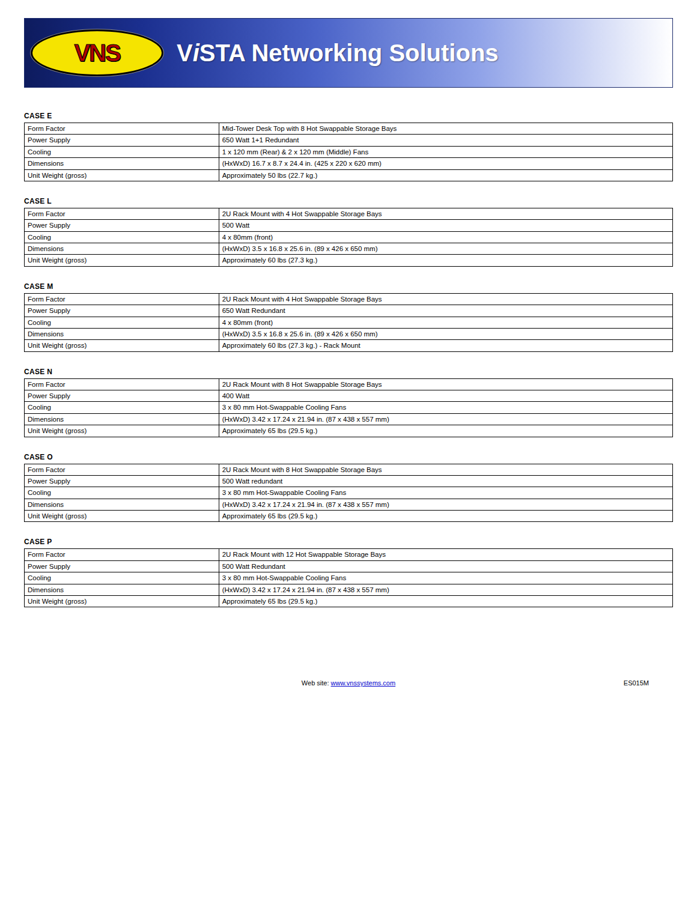VNS
Vi STA Networking Solutions
CASE E
| Form Factor | Mid-Tower Desk Top with 8 Hot Swappable Storage Bays |
| Power Supply | 650 Watt 1+1 Redundant |
| Cooling | 1 x 120 mm (Rear) & 2 x 120 mm (Middle) Fans |
| Dimensions | (HxWxD) 16.7 x 8.7 x 24.4 in. (425 x 220 x 620 mm) |
| Unit Weight (gross) | Approximately 50 lbs (22.7 kg.) |
CASE L
| Form Factor | 2U Rack Mount with 4 Hot Swappable Storage Bays |
| Power Supply | 500 Watt |
| Cooling | 4 x 80mm (front) |
| Dimensions | (HxWxD) 3.5 x 16.8 x 25.6 in. (89 x 426 x 650 mm) |
| Unit Weight (gross) | Approximately 60 lbs (27.3 kg.) |
CASE M
| Form Factor | 2U Rack Mount with 4 Hot Swappable Storage Bays |
| Power Supply | 650 Watt Redundant |
| Cooling | 4 x 80mm (front) |
| Dimensions | (HxWxD) 3.5 x 16.8 x 25.6 in. (89 x 426 x 650 mm) |
| Unit Weight (gross) | Approximately 60 lbs (27.3 kg.) - Rack Mount |
CASE N
| Form Factor | 2U Rack Mount with 8 Hot Swappable Storage Bays |
| Power Supply | 400 Watt |
| Cooling | 3 x 80 mm Hot-Swappable Cooling Fans |
| Dimensions | (HxWxD) 3.42 x 17.24 x 21.94 in. (87 x 438 x 557 mm) |
| Unit Weight (gross) | Approximately 65 lbs (29.5 kg.) |
CASE O
| Form Factor | 2U Rack Mount with 8 Hot Swappable Storage Bays |
| Power Supply | 500 Watt redundant |
| Cooling | 3 x 80 mm Hot-Swappable Cooling Fans |
| Dimensions | (HxWxD) 3.42 x 17.24 x 21.94 in. (87 x 438 x 557 mm) |
| Unit Weight (gross) | Approximately 65 lbs (29.5 kg.) |
CASE P
| Form Factor | 2U Rack Mount with 12 Hot Swappable Storage Bays |
| Power Supply | 500 Watt Redundant |
| Cooling | 3 x 80 mm Hot-Swappable Cooling Fans |
| Dimensions | (HxWxD) 3.42 x 17.24 x 21.94 in. (87 x 438 x 557 mm) |
| Unit Weight (gross) | Approximately 65 lbs (29.5 kg.) |
Web site: www.vnssystems.com ES015M